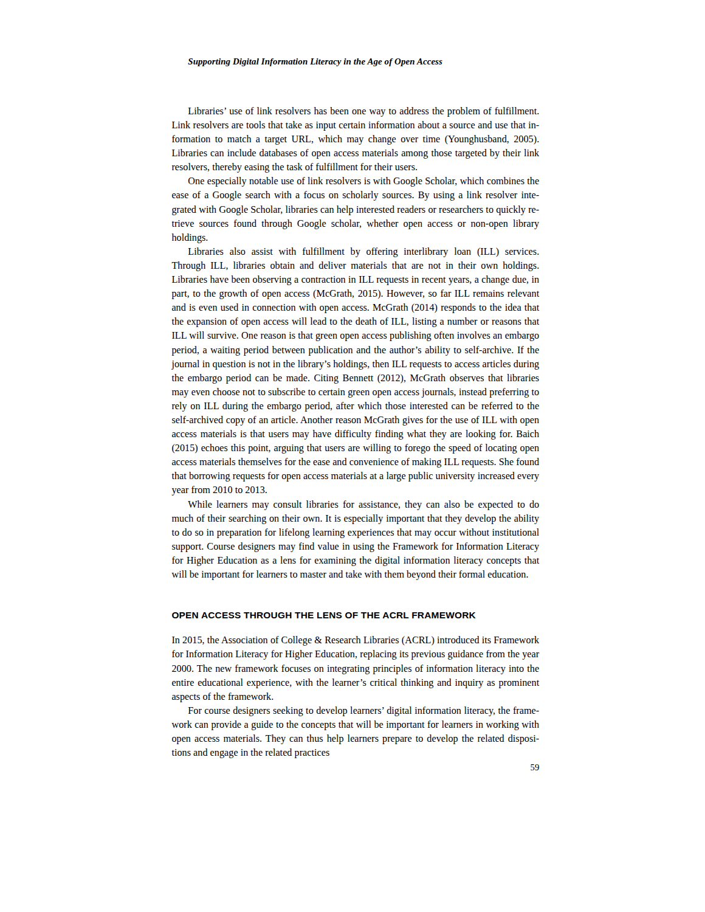Supporting Digital Information Literacy in the Age of Open Access
Libraries’ use of link resolvers has been one way to address the problem of fulfillment. Link resolvers are tools that take as input certain information about a source and use that information to match a target URL, which may change over time (Younghusband, 2005). Libraries can include databases of open access materials among those targeted by their link resolvers, thereby easing the task of fulfillment for their users.
One especially notable use of link resolvers is with Google Scholar, which combines the ease of a Google search with a focus on scholarly sources. By using a link resolver integrated with Google Scholar, libraries can help interested readers or researchers to quickly retrieve sources found through Google scholar, whether open access or non-open library holdings.
Libraries also assist with fulfillment by offering interlibrary loan (ILL) services. Through ILL, libraries obtain and deliver materials that are not in their own holdings. Libraries have been observing a contraction in ILL requests in recent years, a change due, in part, to the growth of open access (McGrath, 2015). However, so far ILL remains relevant and is even used in connection with open access. McGrath (2014) responds to the idea that the expansion of open access will lead to the death of ILL, listing a number or reasons that ILL will survive. One reason is that green open access publishing often involves an embargo period, a waiting period between publication and the author’s ability to self-archive. If the journal in question is not in the library’s holdings, then ILL requests to access articles during the embargo period can be made. Citing Bennett (2012), McGrath observes that libraries may even choose not to subscribe to certain green open access journals, instead preferring to rely on ILL during the embargo period, after which those interested can be referred to the self-archived copy of an article. Another reason McGrath gives for the use of ILL with open access materials is that users may have difficulty finding what they are looking for. Baich (2015) echoes this point, arguing that users are willing to forego the speed of locating open access materials themselves for the ease and convenience of making ILL requests. She found that borrowing requests for open access materials at a large public university increased every year from 2010 to 2013.
While learners may consult libraries for assistance, they can also be expected to do much of their searching on their own. It is especially important that they develop the ability to do so in preparation for lifelong learning experiences that may occur without institutional support. Course designers may find value in using the Framework for Information Literacy for Higher Education as a lens for examining the digital information literacy concepts that will be important for learners to master and take with them beyond their formal education.
OPEN ACCESS THROUGH THE LENS OF THE ACRL FRAMEWORK
In 2015, the Association of College & Research Libraries (ACRL) introduced its Framework for Information Literacy for Higher Education, replacing its previous guidance from the year 2000. The new framework focuses on integrating principles of information literacy into the entire educational experience, with the learner’s critical thinking and inquiry as prominent aspects of the framework.
For course designers seeking to develop learners’ digital information literacy, the framework can provide a guide to the concepts that will be important for learners in working with open access materials. They can thus help learners prepare to develop the related dispositions and engage in the related practices
59